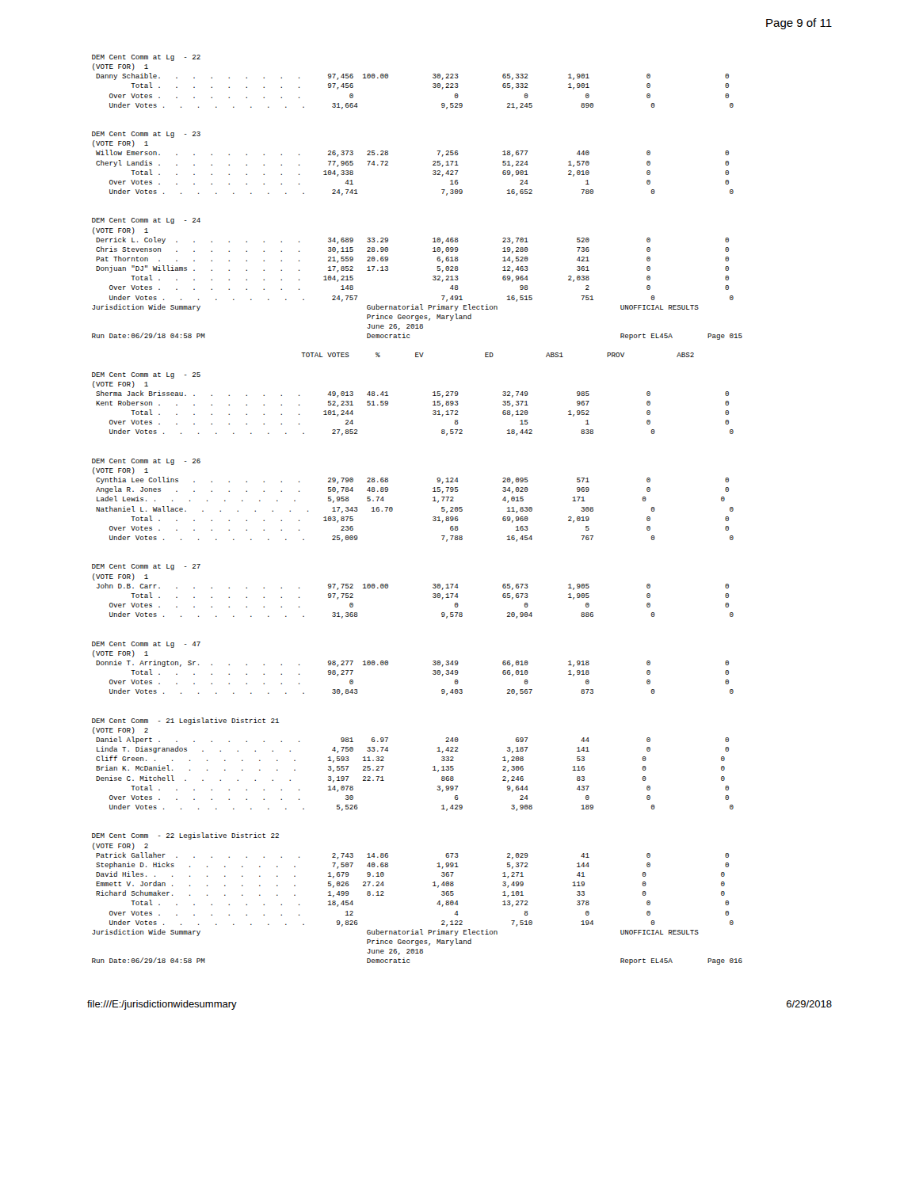Page 9 of 11
 DEM Cent Comm at Lg  - 22
 (VOTE FOR)  1
  Danny Schaible.   .   .   .   .   .   .   .   .      97,456  100.00          30,223          65,332         1,901             0                 0
          Total .   .   .   .   .   .   .   .   .      97,456                  30,223          65,332         1,901             0                 0
     Over Votes .   .   .   .   .   .   .   .   .           0                       0               0             0             0                 0
     Under Votes .   .   .   .   .   .   .   .   .      31,664                   9,529          21,245           890             0                 0


 DEM Cent Comm at Lg  - 23
 (VOTE FOR)  1
  Willow Emerson.   .   .   .   .   .   .   .   .      26,373   25.28           7,256          18,677           440             0                 0
  Cheryl Landis .   .   .   .   .   .   .   .   .      77,965   74.72          25,171          51,224         1,570             0                 0
          Total .   .   .   .   .   .   .   .   .     104,338                  32,427          69,901         2,010             0                 0
     Over Votes .   .   .   .   .   .   .   .   .          41                      16              24             1             0                 0
     Under Votes .   .   .   .   .   .   .   .   .      24,741                   7,309          16,652           780             0                 0


 DEM Cent Comm at Lg  - 24
 (VOTE FOR)  1
  Derrick L. Coley  .   .   .   .   .   .   .   .      34,689   33.29          10,468          23,701           520             0                 0
  Chris Stevenson   .   .   .   .   .   .   .   .      30,115   28.90          10,099          19,280           736             0                 0
  Pat Thornton  .   .   .   .   .   .   .   .   .      21,559   20.69           6,618          14,520           421             0                 0
  Donjuan "DJ" Williams .   .   .   .   .   .   .      17,852   17.13           5,028          12,463           361             0                 0
          Total .   .   .   .   .   .   .   .   .     104,215                  32,213          69,964         2,038             0                 0
     Over Votes .   .   .   .   .   .   .   .   .         148                      48              98             2             0                 0
     Under Votes .   .   .   .   .   .   .   .   .      24,757                   7,491          16,515           751             0                 0
 Jurisdiction Wide Summary                                      Gubernatorial Primary Election                            UNOFFICIAL RESULTS
                                                                Prince Georges, Maryland
                                                                June 26, 2018
 Run Date:06/29/18 04:58 PM                                     Democratic                                                Report EL45A        Page 015

                                                 TOTAL VOTES      %        EV              ED            ABS1          PROV            ABS2

 DEM Cent Comm at Lg  - 25
 (VOTE FOR)  1
  Sherma Jack Brisseau. .   .   .   .   .   .   .      49,013   48.41          15,279          32,749           985             0                 0
  Kent Roberson .   .   .   .   .   .   .   .   .      52,231   51.59          15,893          35,371           967             0                 0
          Total .   .   .   .   .   .   .   .   .     101,244                  31,172          68,120         1,952             0                 0
     Over Votes .   .   .   .   .   .   .   .   .          24                       8              15             1             0                 0
     Under Votes .   .   .   .   .   .   .   .   .      27,852                   8,572          18,442           838             0                 0


 DEM Cent Comm at Lg  - 26
 (VOTE FOR)  1
  Cynthia Lee Collins   .   .   .   .   .   .   .      29,790   28.68           9,124          20,095           571             0                 0
  Angela R. Jones   .   .   .   .   .   .   .   .      50,784   48.89          15,795          34,020           969             0                 0
  Ladel Lewis. .   .   .   .   .   .   .   .   .       5,958    5.74           1,772           4,015           171             0                 0
  Nathaniel L. Wallace.   .   .   .   .   .   .   .     17,343   16.70           5,205          11,830           308             0                 0
          Total .   .   .   .   .   .   .   .   .     103,875                  31,896          69,960         2,019             0                 0
     Over Votes .   .   .   .   .   .   .   .   .         236                      68             163             5             0                 0
     Under Votes .   .   .   .   .   .   .   .   .      25,009                   7,788          16,454           767             0                 0


 DEM Cent Comm at Lg  - 27
 (VOTE FOR)  1
  John D.B. Carr.   .   .   .   .   .   .   .   .      97,752  100.00          30,174          65,673         1,905             0                 0
          Total .   .   .   .   .   .   .   .   .      97,752                  30,174          65,673         1,905             0                 0
     Over Votes .   .   .   .   .   .   .   .   .           0                       0               0             0             0                 0
     Under Votes .   .   .   .   .   .   .   .   .      31,368                   9,578          20,904           886             0                 0


 DEM Cent Comm at Lg  - 47
 (VOTE FOR)  1
  Donnie T. Arrington, Sr.  .   .   .   .   .   .      98,277  100.00          30,349          66,010         1,918             0                 0
          Total .   .   .   .   .   .   .   .   .      98,277                  30,349          66,010         1,918             0                 0
     Over Votes .   .   .   .   .   .   .   .   .           0                       0               0             0             0                 0
     Under Votes .   .   .   .   .   .   .   .   .      30,843                   9,403          20,567           873             0                 0


 DEM Cent Comm  - 21 Legislative District 21
 (VOTE FOR)  2
  Daniel Alpert .   .   .   .   .   .   .   .   .         981    6.97             240             697            44             0                 0
  Linda T. Diasgranados   .   .   .   .   .   .         4,750   33.74           1,422           3,187           141             0                 0
  Cliff Green. .   .   .   .   .   .   .   .   .       1,593   11.32             332           1,208            53             0                 0
  Brian K. McDaniel.   .   .   .   .   .   .   .       3,557   25.27           1,135           2,306           116             0                 0
  Denise C. Mitchell  .   .   .   .   .   .   .        3,197   22.71             868           2,246            83             0                 0
          Total .   .   .   .   .   .   .   .   .      14,078                   3,997           9,644           437             0                 0
     Over Votes .   .   .   .   .   .   .   .   .          30                       6              24             0             0                 0
     Under Votes .   .   .   .   .   .   .   .   .       5,526                   1,429           3,908           189             0                 0


 DEM Cent Comm  - 22 Legislative District 22
 (VOTE FOR)  2
  Patrick Gallaher  .   .   .   .   .   .   .   .       2,743   14.86             673           2,029            41             0                 0
  Stephanie D. Hicks   .   .   .   .   .   .   .        7,507   40.68           1,991           5,372           144             0                 0
  David Hiles. .   .   .   .   .   .   .   .   .       1,679    9.10             367           1,271            41             0                 0
  Emmett V. Jordan .   .   .   .   .   .   .   .       5,026   27.24           1,408           3,499           119             0                 0
  Richard Schumaker.   .   .   .   .   .   .   .       1,499    8.12             365           1,101            33             0                 0
          Total .   .   .   .   .   .   .   .   .      18,454                   4,804          13,272           378             0                 0
     Over Votes .   .   .   .   .   .   .   .   .          12                       4               8             0             0                 0
     Under Votes .   .   .   .   .   .   .   .   .       9,826                   2,122           7,510           194             0                 0
 Jurisdiction Wide Summary                                      Gubernatorial Primary Election                            UNOFFICIAL RESULTS
                                                                Prince Georges, Maryland
                                                                June 26, 2018
 Run Date:06/29/18 04:58 PM                                     Democratic                                                Report EL45A        Page 016
file:///E:/jurisdictionwidesummary 6/29/2018